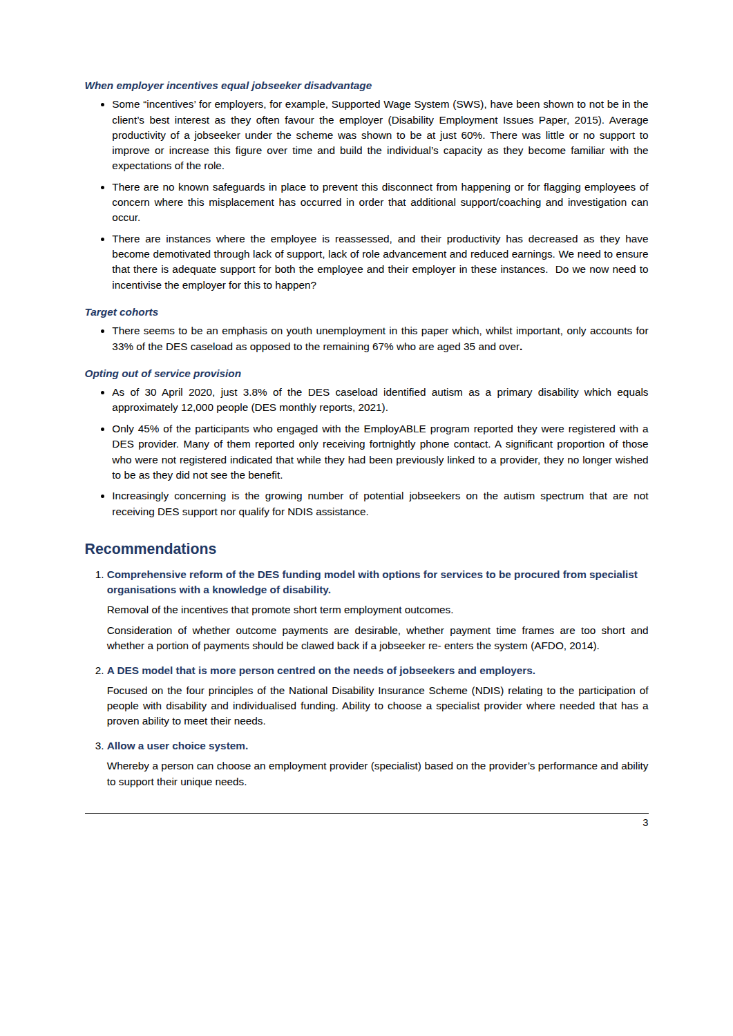When employer incentives equal jobseeker disadvantage
Some “incentives’ for employers, for example, Supported Wage System (SWS), have been shown to not be in the client’s best interest as they often favour the employer (Disability Employment Issues Paper, 2015). Average productivity of a jobseeker under the scheme was shown to be at just 60%. There was little or no support to improve or increase this figure over time and build the individual’s capacity as they become familiar with the expectations of the role.
There are no known safeguards in place to prevent this disconnect from happening or for flagging employees of concern where this misplacement has occurred in order that additional support/coaching and investigation can occur.
There are instances where the employee is reassessed, and their productivity has decreased as they have become demotivated through lack of support, lack of role advancement and reduced earnings. We need to ensure that there is adequate support for both the employee and their employer in these instances. Do we now need to incentivise the employer for this to happen?
Target cohorts
There seems to be an emphasis on youth unemployment in this paper which, whilst important, only accounts for 33% of the DES caseload as opposed to the remaining 67% who are aged 35 and over.
Opting out of service provision
As of 30 April 2020, just 3.8% of the DES caseload identified autism as a primary disability which equals approximately 12,000 people (DES monthly reports, 2021).
Only 45% of the participants who engaged with the EmployABLE program reported they were registered with a DES provider. Many of them reported only receiving fortnightly phone contact. A significant proportion of those who were not registered indicated that while they had been previously linked to a provider, they no longer wished to be as they did not see the benefit.
Increasingly concerning is the growing number of potential jobseekers on the autism spectrum that are not receiving DES support nor qualify for NDIS assistance.
Recommendations
Comprehensive reform of the DES funding model with options for services to be procured from specialist organisations with a knowledge of disability.
Removal of the incentives that promote short term employment outcomes.
Consideration of whether outcome payments are desirable, whether payment time frames are too short and whether a portion of payments should be clawed back if a jobseeker re- enters the system (AFDO, 2014).
A DES model that is more person centred on the needs of jobseekers and employers.
Focused on the four principles of the National Disability Insurance Scheme (NDIS) relating to the participation of people with disability and individualised funding. Ability to choose a specialist provider where needed that has a proven ability to meet their needs.
Allow a user choice system.
Whereby a person can choose an employment provider (specialist) based on the provider’s performance and ability to support their unique needs.
3